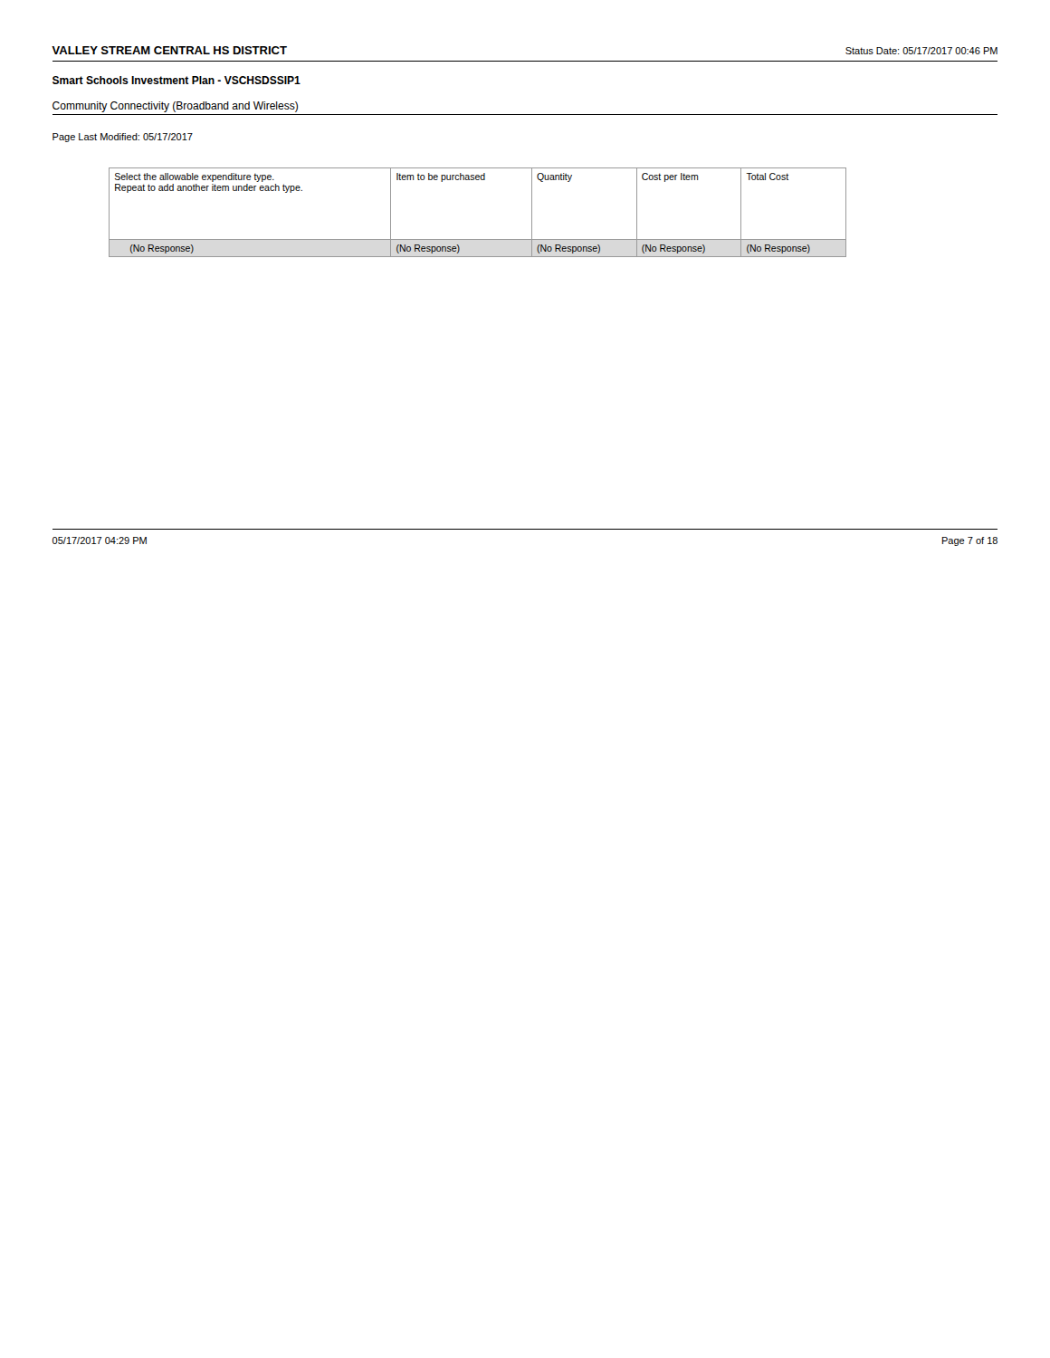VALLEY STREAM CENTRAL HS DISTRICT Status Date: 05/17/2017 00:46 PM
Smart Schools Investment Plan - VSCHSDSSIP1
Community Connectivity (Broadband and Wireless)
Page Last Modified: 05/17/2017
| Select the allowable expenditure type. Repeat to add another item under each type. | Item to be purchased | Quantity | Cost per Item | Total Cost |
| --- | --- | --- | --- | --- |
| (No Response) | (No Response) | (No Response) | (No Response) | (No Response) |
05/17/2017 04:29 PM Page 7 of 18